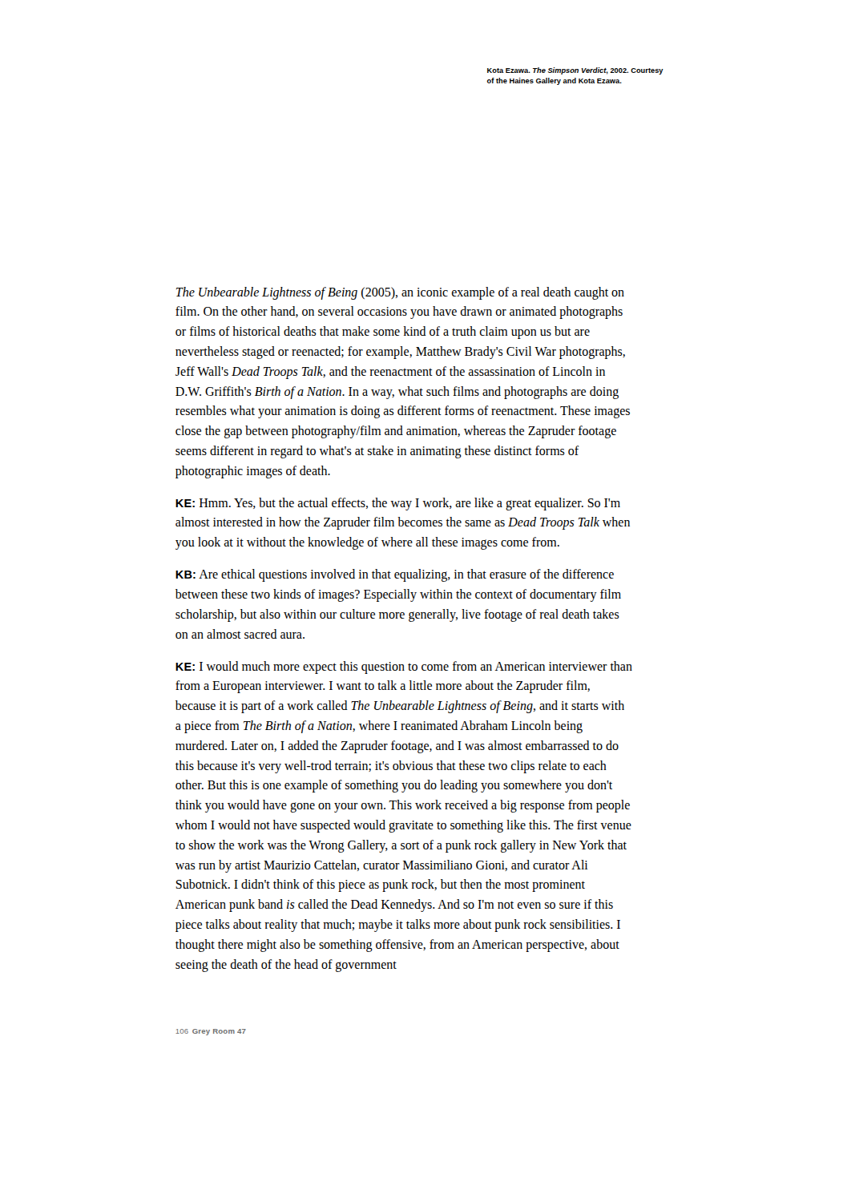Kota Ezawa. The Simpson Verdict, 2002. Courtesy of the Haines Gallery and Kota Ezawa.
The Unbearable Lightness of Being (2005), an iconic example of a real death caught on film. On the other hand, on several occasions you have drawn or animated photographs or films of historical deaths that make some kind of a truth claim upon us but are nevertheless staged or reenacted; for example, Matthew Brady's Civil War photographs, Jeff Wall's Dead Troops Talk, and the reenactment of the assassination of Lincoln in D.W. Griffith's Birth of a Nation. In a way, what such films and photographs are doing resembles what your animation is doing as different forms of reenactment. These images close the gap between photography/film and animation, whereas the Zapruder footage seems different in regard to what's at stake in animating these distinct forms of photographic images of death.
KE: Hmm. Yes, but the actual effects, the way I work, are like a great equalizer. So I'm almost interested in how the Zapruder film becomes the same as Dead Troops Talk when you look at it without the knowledge of where all these images come from.
KB: Are ethical questions involved in that equalizing, in that erasure of the difference between these two kinds of images? Especially within the context of documentary film scholarship, but also within our culture more generally, live footage of real death takes on an almost sacred aura.
KE: I would much more expect this question to come from an American interviewer than from a European interviewer. I want to talk a little more about the Zapruder film, because it is part of a work called The Unbearable Lightness of Being, and it starts with a piece from The Birth of a Nation, where I reanimated Abraham Lincoln being murdered. Later on, I added the Zapruder footage, and I was almost embarrassed to do this because it's very well-trod terrain; it's obvious that these two clips relate to each other. But this is one example of something you do leading you somewhere you don't think you would have gone on your own. This work received a big response from people whom I would not have suspected would gravitate to something like this. The first venue to show the work was the Wrong Gallery, a sort of a punk rock gallery in New York that was run by artist Maurizio Cattelan, curator Massimiliano Gioni, and curator Ali Subotnick. I didn't think of this piece as punk rock, but then the most prominent American punk band is called the Dead Kennedys. And so I'm not even so sure if this piece talks about reality that much; maybe it talks more about punk rock sensibilities. I thought there might also be something offensive, from an American perspective, about seeing the death of the head of government
106 Grey Room 47